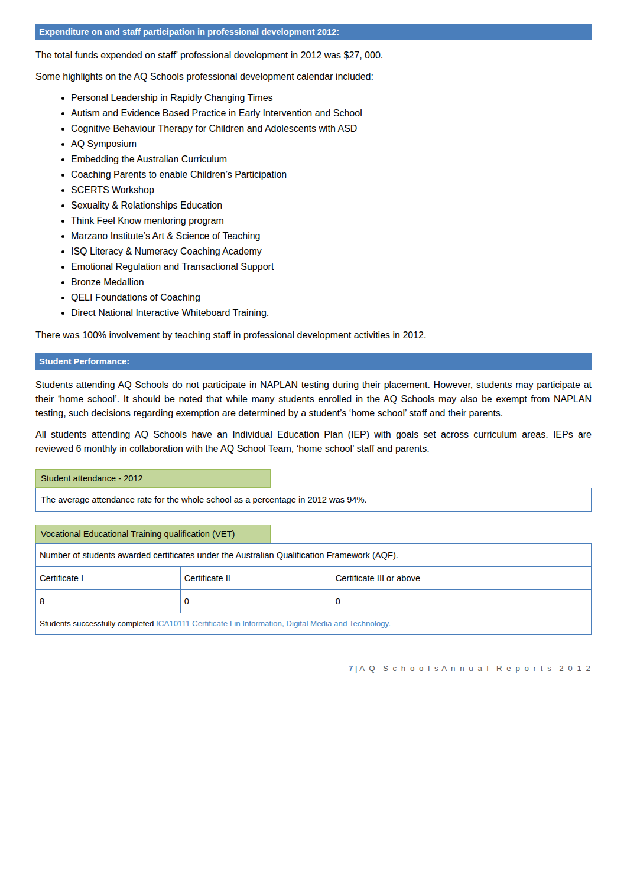Expenditure on and staff participation in professional development 2012:
The total funds expended on staff’ professional development in 2012 was $27, 000.
Some highlights on the AQ Schools professional development calendar included:
Personal Leadership in Rapidly Changing Times
Autism and Evidence Based Practice in Early Intervention and School
Cognitive Behaviour Therapy for Children and Adolescents with ASD
AQ Symposium
Embedding the Australian Curriculum
Coaching Parents to enable Children’s Participation
SCERTS Workshop
Sexuality & Relationships Education
Think Feel Know mentoring program
Marzano Institute’s Art & Science of Teaching
ISQ Literacy & Numeracy Coaching Academy
Emotional Regulation and Transactional Support
Bronze Medallion
QELI Foundations of Coaching
Direct National Interactive Whiteboard Training.
There was 100% involvement by teaching staff in professional development activities in 2012.
Student Performance:
Students attending AQ Schools do not participate in NAPLAN testing during their placement. However, students may participate at their ‘home school’. It should be noted that while many students enrolled in the AQ Schools may also be exempt from NAPLAN testing, such decisions regarding exemption are determined by a student’s ‘home school’ staff and their parents.
All students attending AQ Schools have an Individual Education Plan (IEP) with goals set across curriculum areas. IEPs are reviewed 6 monthly in collaboration with the AQ School Team, ‘home school’ staff and parents.
Student attendance - 2012
The average attendance rate for the whole school as a percentage in 2012 was 94%.
Vocational Educational Training qualification (VET)
| Number of students awarded certificates under the Australian Qualification Framework (AQF). |
| Certificate I | Certificate II | Certificate III or above |
| 8 | 0 | 0 |
| Students successfully completed ICA10111 Certificate I in Information, Digital Media and Technology. |
7 | A Q S c h o o l s A n n u a l R e p o r t s 2 0 1 2